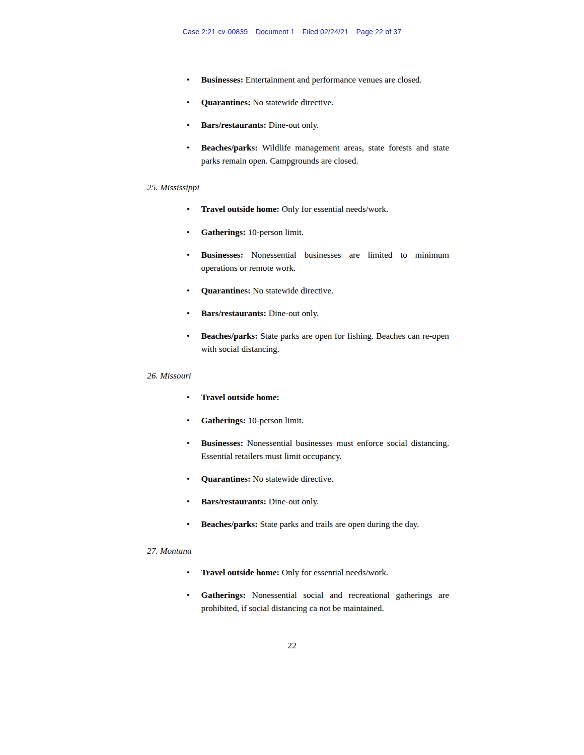Case 2:21-cv-00839 Document 1 Filed 02/24/21 Page 22 of 37
Businesses: Entertainment and performance venues are closed.
Quarantines: No statewide directive.
Bars/restaurants: Dine-out only.
Beaches/parks: Wildlife management areas, state forests and state parks remain open. Campgrounds are closed.
25. Mississippi
Travel outside home: Only for essential needs/work.
Gatherings: 10-person limit.
Businesses: Nonessential businesses are limited to minimum operations or remote work.
Quarantines: No statewide directive.
Bars/restaurants: Dine-out only.
Beaches/parks: State parks are open for fishing. Beaches can re-open with social distancing.
26. Missouri
Travel outside home:
Gatherings: 10-person limit.
Businesses: Nonessential businesses must enforce social distancing. Essential retailers must limit occupancy.
Quarantines: No statewide directive.
Bars/restaurants: Dine-out only.
Beaches/parks: State parks and trails are open during the day.
27. Montana
Travel outside home: Only for essential needs/work.
Gatherings: Nonessential social and recreational gatherings are prohibited, if social distancing ca not be maintained.
22